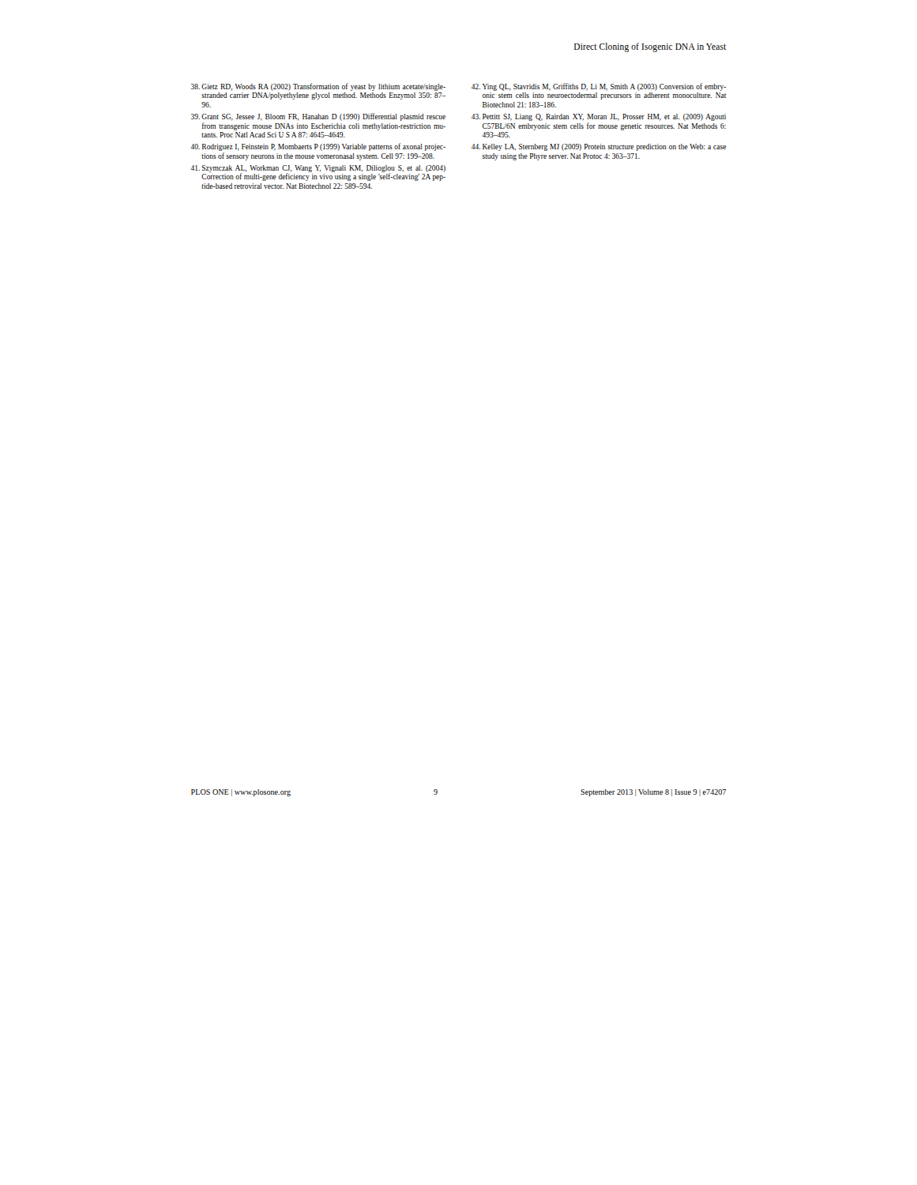Direct Cloning of Isogenic DNA in Yeast
38. Gietz RD, Woods RA (2002) Transformation of yeast by lithium acetate/single-stranded carrier DNA/polyethylene glycol method. Methods Enzymol 350: 87–96.
39. Grant SG, Jessee J, Bloom FR, Hanahan D (1990) Differential plasmid rescue from transgenic mouse DNAs into Escherichia coli methylation-restriction mutants. Proc Natl Acad Sci U S A 87: 4645–4649.
40. Rodriguez I, Feinstein P, Mombaerts P (1999) Variable patterns of axonal projections of sensory neurons in the mouse vomeronasal system. Cell 97: 199–208.
41. Szymczak AL, Workman CJ, Wang Y, Vignali KM, Dilioglou S, et al. (2004) Correction of multi-gene deficiency in vivo using a single 'self-cleaving' 2A peptide-based retroviral vector. Nat Biotechnol 22: 589–594.
42. Ying QL, Stavridis M, Griffiths D, Li M, Smith A (2003) Conversion of embryonic stem cells into neuroectodermal precursors in adherent monoculture. Nat Biotechnol 21: 183–186.
43. Pettitt SJ, Liang Q, Rairdan XY, Moran JL, Prosser HM, et al. (2009) Agouti C57BL/6N embryonic stem cells for mouse genetic resources. Nat Methods 6: 493–495.
44. Kelley LA, Sternberg MJ (2009) Protein structure prediction on the Web: a case study using the Phyre server. Nat Protoc 4: 363–371.
PLOS ONE | www.plosone.org
9
September 2013 | Volume 8 | Issue 9 | e74207